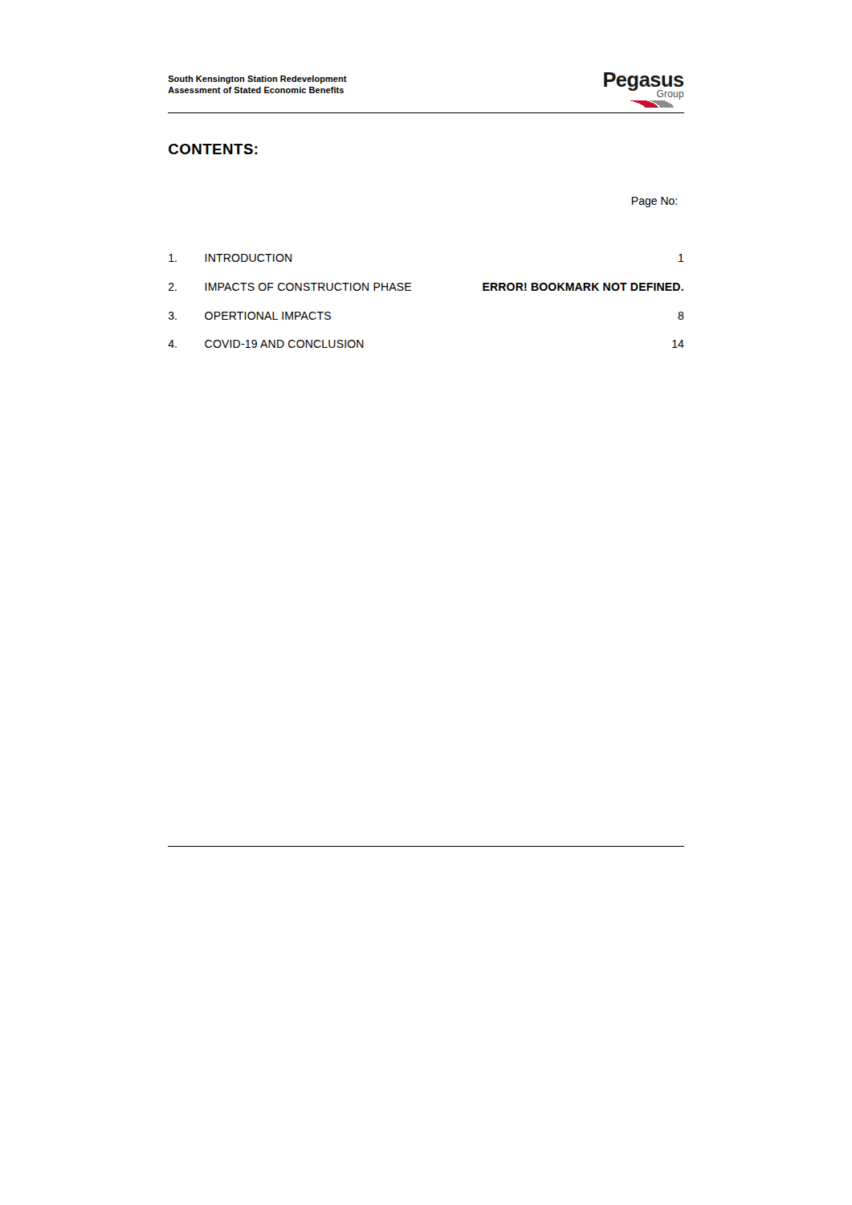South Kensington Station Redevelopment
Assessment of Stated Economic Benefits
Pegasus
Group
CONTENTS:
Page No:
| 1. | INTRODUCTION | 1 |
| 2. | IMPACTS OF CONSTRUCTION PHASE | ERROR! BOOKMARK NOT DEFINED. |
| 3. | OPERTIONAL IMPACTS | 8 |
| 4. | COVID-19 AND CONCLUSION | 14 |